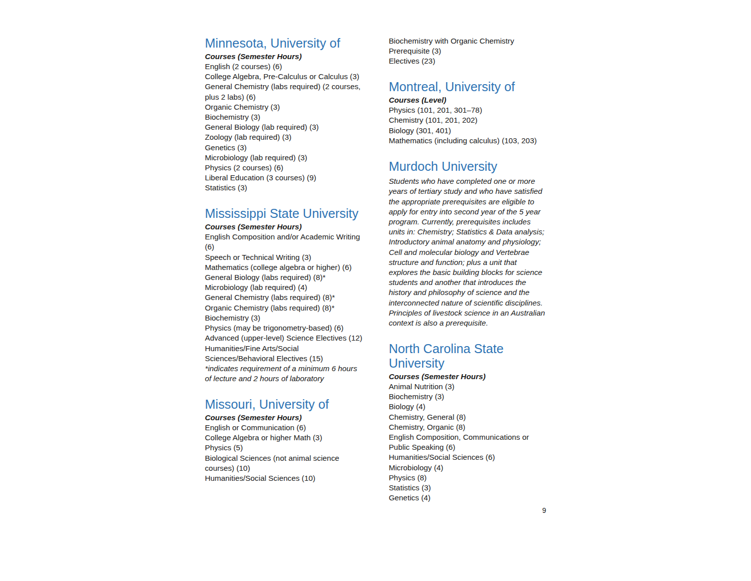Minnesota, University of
Courses (Semester Hours)
English (2 courses) (6)
College Algebra, Pre-Calculus or Calculus (3)
General Chemistry (labs required) (2 courses, plus 2 labs) (6)
Organic Chemistry (3)
Biochemistry (3)
General Biology (lab required) (3)
Zoology (lab required) (3)
Genetics (3)
Microbiology (lab required) (3)
Physics (2 courses) (6)
Liberal Education (3 courses) (9)
Statistics (3)
Mississippi State University
Courses (Semester Hours)
English Composition and/or Academic Writing (6)
Speech or Technical Writing (3)
Mathematics (college algebra or higher) (6)
General Biology (labs required) (8)*
Microbiology (lab required) (4)
General Chemistry (labs required) (8)*
Organic Chemistry (labs required) (8)*
Biochemistry (3)
Physics (may be trigonometry-based) (6)
Advanced (upper-level) Science Electives (12)
Humanities/Fine Arts/Social Sciences/Behavioral Electives (15)
*indicates requirement of a minimum 6 hours of lecture and 2 hours of laboratory
Missouri, University of
Courses (Semester Hours)
English or Communication (6)
College Algebra or higher Math (3)
Physics (5)
Biological Sciences (not animal science courses) (10)
Humanities/Social Sciences (10)
Biochemistry with Organic Chemistry Prerequisite (3)
Electives (23)
Montreal, University of
Courses (Level)
Physics (101, 201, 301–78)
Chemistry (101, 201, 202)
Biology (301, 401)
Mathematics (including calculus) (103, 203)
Murdoch University
Students who have completed one or more years of tertiary study and who have satisfied the appropriate prerequisites are eligible to apply for entry into second year of the 5 year program. Currently, prerequisites includes units in: Chemistry; Statistics & Data analysis; Introductory animal anatomy and physiology; Cell and molecular biology and Vertebrae structure and function; plus a unit that explores the basic building blocks for science students and another that introduces the history and philosophy of science and the interconnected nature of scientific disciplines. Principles of livestock science in an Australian context is also a prerequisite.
North Carolina State University
Courses (Semester Hours)
Animal Nutrition (3)
Biochemistry (3)
Biology (4)
Chemistry, General (8)
Chemistry, Organic (8)
English Composition, Communications or Public Speaking (6)
Humanities/Social Sciences (6)
Microbiology (4)
Physics (8)
Statistics (3)
Genetics (4)
9